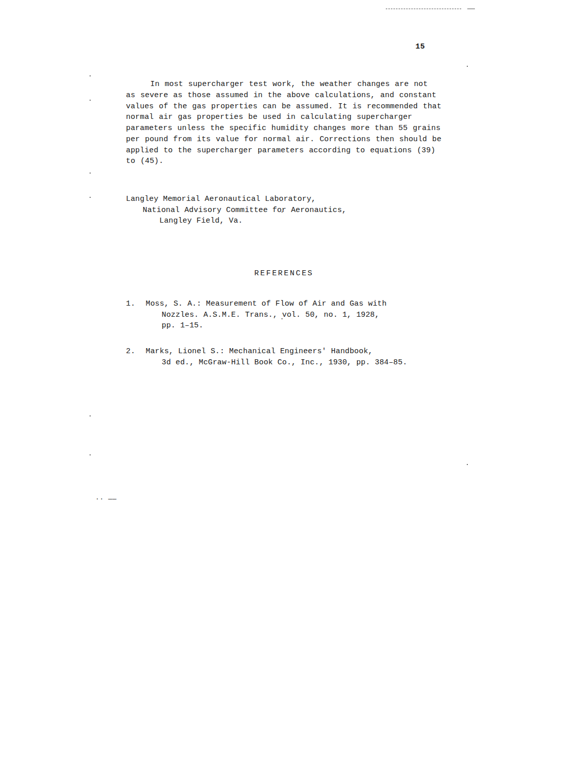15
In most supercharger test work, the weather changes are not as severe as those assumed in the above calculations, and constant values of the gas properties can be assumed. It is recommended that normal air gas properties be used in calculating supercharger parameters unless the specific humidity changes more than 55 grains per pound from its value for normal air. Corrections then should be applied to the supercharger parameters according to equations (39) to (45).
Langley Memorial Aeronautical Laboratory,
National Advisory Committee for Aeronautics,
Langley Field, Va.
REFERENCES
1. Moss, S. A.: Measurement of Flow of Air and Gas with Nozzles. A.S.M.E. Trans., vol. 50, no. 1, 1928, pp. 1–15.
2. Marks, Lionel S.: Mechanical Engineers' Handbook, 3d ed., McGraw-Hill Book Co., Inc., 1930, pp. 384–85.
·· ——